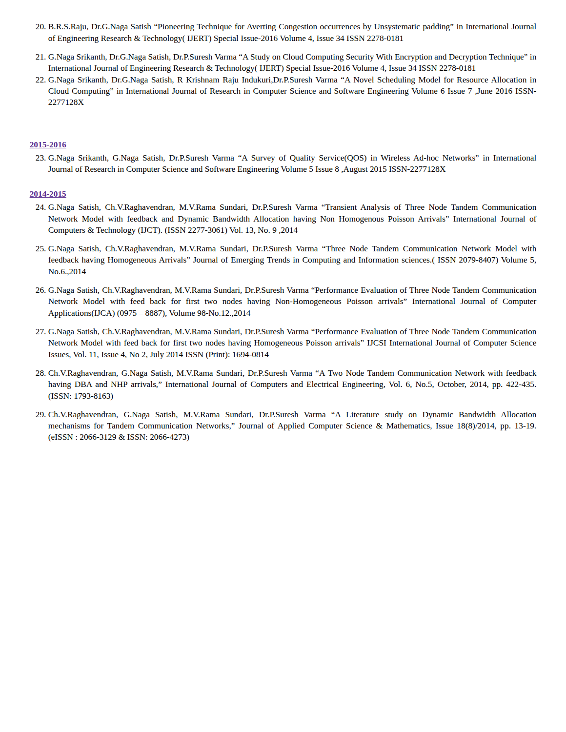B.R.S.Raju, Dr.G.Naga Satish “Pioneering Technique for Averting Congestion occurrences by Unsystematic padding” in International Journal of Engineering Research & Technology( IJERT) Special Issue-2016 Volume 4, Issue 34 ISSN 2278-0181
G.Naga Srikanth, Dr.G.Naga Satish, Dr.P.Suresh Varma “A Study on Cloud Computing Security With Encryption and Decryption Technique” in International Journal of Engineering Research & Technology( IJERT) Special Issue-2016 Volume 4, Issue 34 ISSN 2278-0181
G.Naga Srikanth, Dr.G.Naga Satish, R Krishnam Raju Indukuri,Dr.P.Suresh Varma “A Novel Scheduling Model for Resource Allocation in Cloud Computing” in International Journal of Research in Computer Science and Software Engineering Volume 6 Issue 7 ,June 2016 ISSN-2277128X
2015-2016
G.Naga Srikanth, G.Naga Satish, Dr.P.Suresh Varma “A Survey of Quality Service(QOS) in Wireless Ad-hoc Networks” in International Journal of Research in Computer Science and Software Engineering Volume 5 Issue 8 ,August 2015 ISSN-2277128X
2014-2015
G.Naga Satish, Ch.V.Raghavendran, M.V.Rama Sundari, Dr.P.Suresh Varma “Transient Analysis of Three Node Tandem Communication Network Model with feedback and Dynamic Bandwidth Allocation having Non Homogenous Poisson Arrivals” International Journal of Computers & Technology (IJCT). (ISSN 2277-3061) Vol. 13, No. 9 ,2014
G.Naga Satish, Ch.V.Raghavendran, M.V.Rama Sundari, Dr.P.Suresh Varma “Three Node Tandem Communication Network Model with feedback having Homogeneous Arrivals” Journal of Emerging Trends in Computing and Information sciences.( ISSN 2079-8407) Volume 5, No.6.,2014
G.Naga Satish, Ch.V.Raghavendran, M.V.Rama Sundari, Dr.P.Suresh Varma “Performance Evaluation of Three Node Tandem Communication Network Model with feed back for first two nodes having Non-Homogeneous Poisson arrivals” International Journal of Computer Applications(IJCA) (0975 – 8887), Volume 98-No.12.,2014
G.Naga Satish, Ch.V.Raghavendran, M.V.Rama Sundari, Dr.P.Suresh Varma “Performance Evaluation of Three Node Tandem Communication Network Model with feed back for first two nodes having Homogeneous Poisson arrivals” IJCSI International Journal of Computer Science Issues, Vol. 11, Issue 4, No 2, July 2014 ISSN (Print): 1694-0814
Ch.V.Raghavendran, G.Naga Satish, M.V.Rama Sundari, Dr.P.Suresh Varma “A Two Node Tandem Communication Network with feedback having DBA and NHP arrivals,” International Journal of Computers and Electrical Engineering, Vol. 6, No.5, October, 2014, pp. 422-435. (ISSN: 1793-8163)
Ch.V.Raghavendran, G.Naga Satish, M.V.Rama Sundari, Dr.P.Suresh Varma “A Literature study on Dynamic Bandwidth Allocation mechanisms for Tandem Communication Networks,” Journal of Applied Computer Science & Mathematics, Issue 18(8)/2014, pp. 13-19. (eISSN : 2066-3129 & ISSN: 2066-4273)